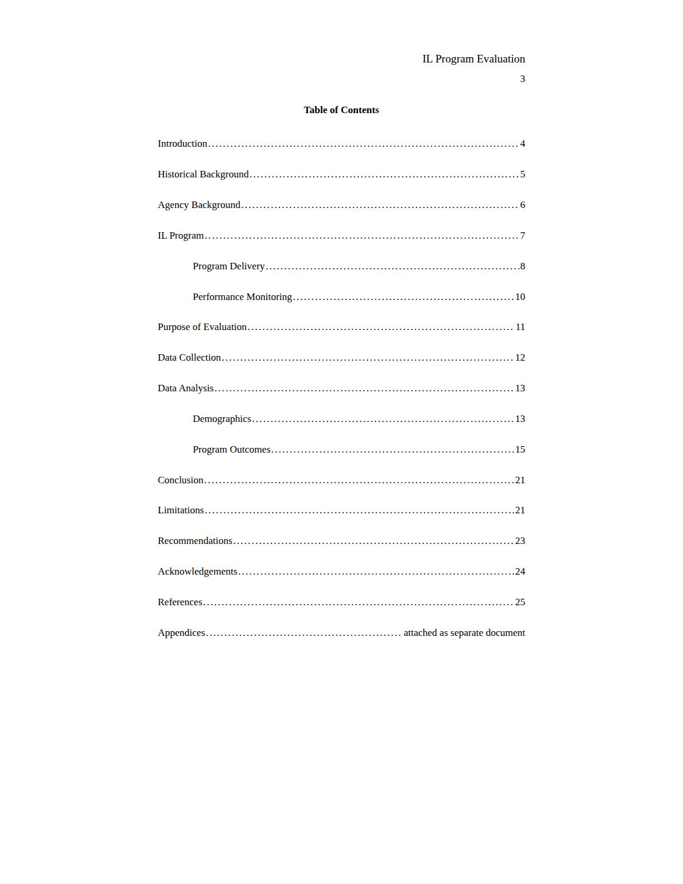IL Program Evaluation
3
Table of Contents
Introduction 4
Historical Background 5
Agency Background 6
IL Program 7
Program Delivery 8
Performance Monitoring 10
Purpose of Evaluation 11
Data Collection 12
Data Analysis 13
Demographics 13
Program Outcomes 15
Conclusion 21
Limitations 21
Recommendations 23
Acknowledgements 24
References 25
Appendices attached as separate document